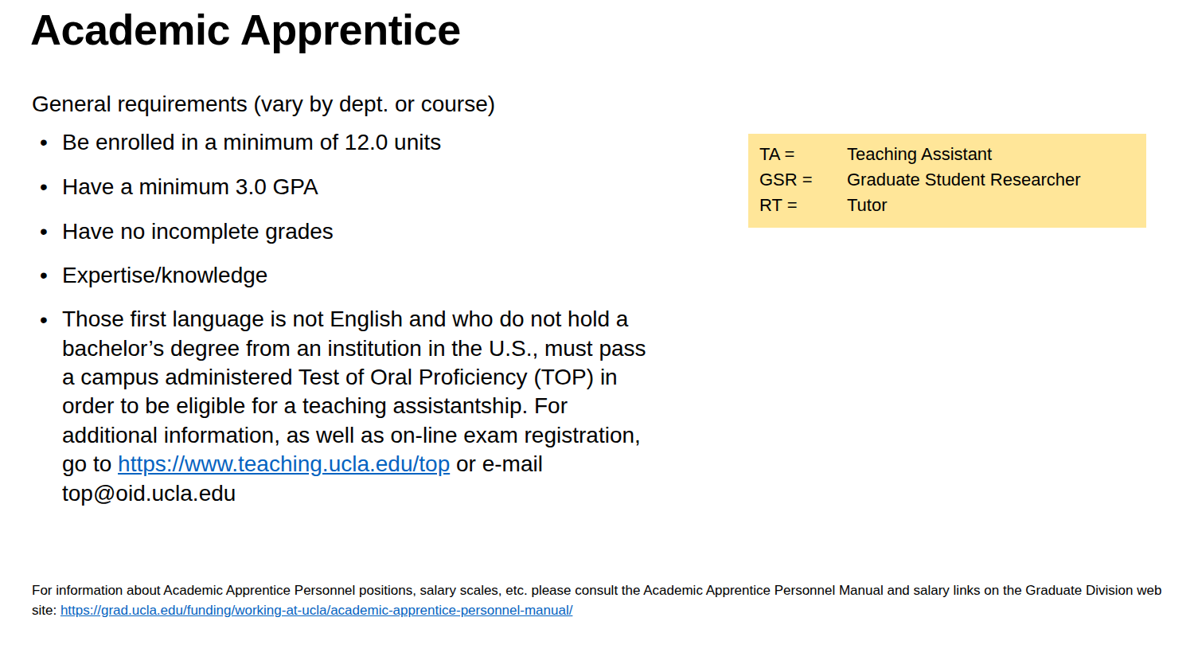Academic Apprentice
General requirements (vary by dept. or course)
Be enrolled in a minimum of 12.0 units
Have a minimum 3.0 GPA
Have no incomplete grades
Expertise/knowledge
Those first language is not English and who do not hold a bachelor’s degree from an institution in the U.S., must pass a campus administered Test of Oral Proficiency (TOP) in order to be eligible for a teaching assistantship. For additional information, as well as on-line exam registration, go to https://www.teaching.ucla.edu/top or e-mail top@oid.ucla.edu
| TA = | Teaching Assistant |
| GSR = | Graduate Student Researcher |
| RT = | Tutor |
For information about Academic Apprentice Personnel positions, salary scales, etc. please consult the Academic Apprentice Personnel Manual and salary links on the Graduate Division web site: https://grad.ucla.edu/funding/working-at-ucla/academic-apprentice-personnel-manual/